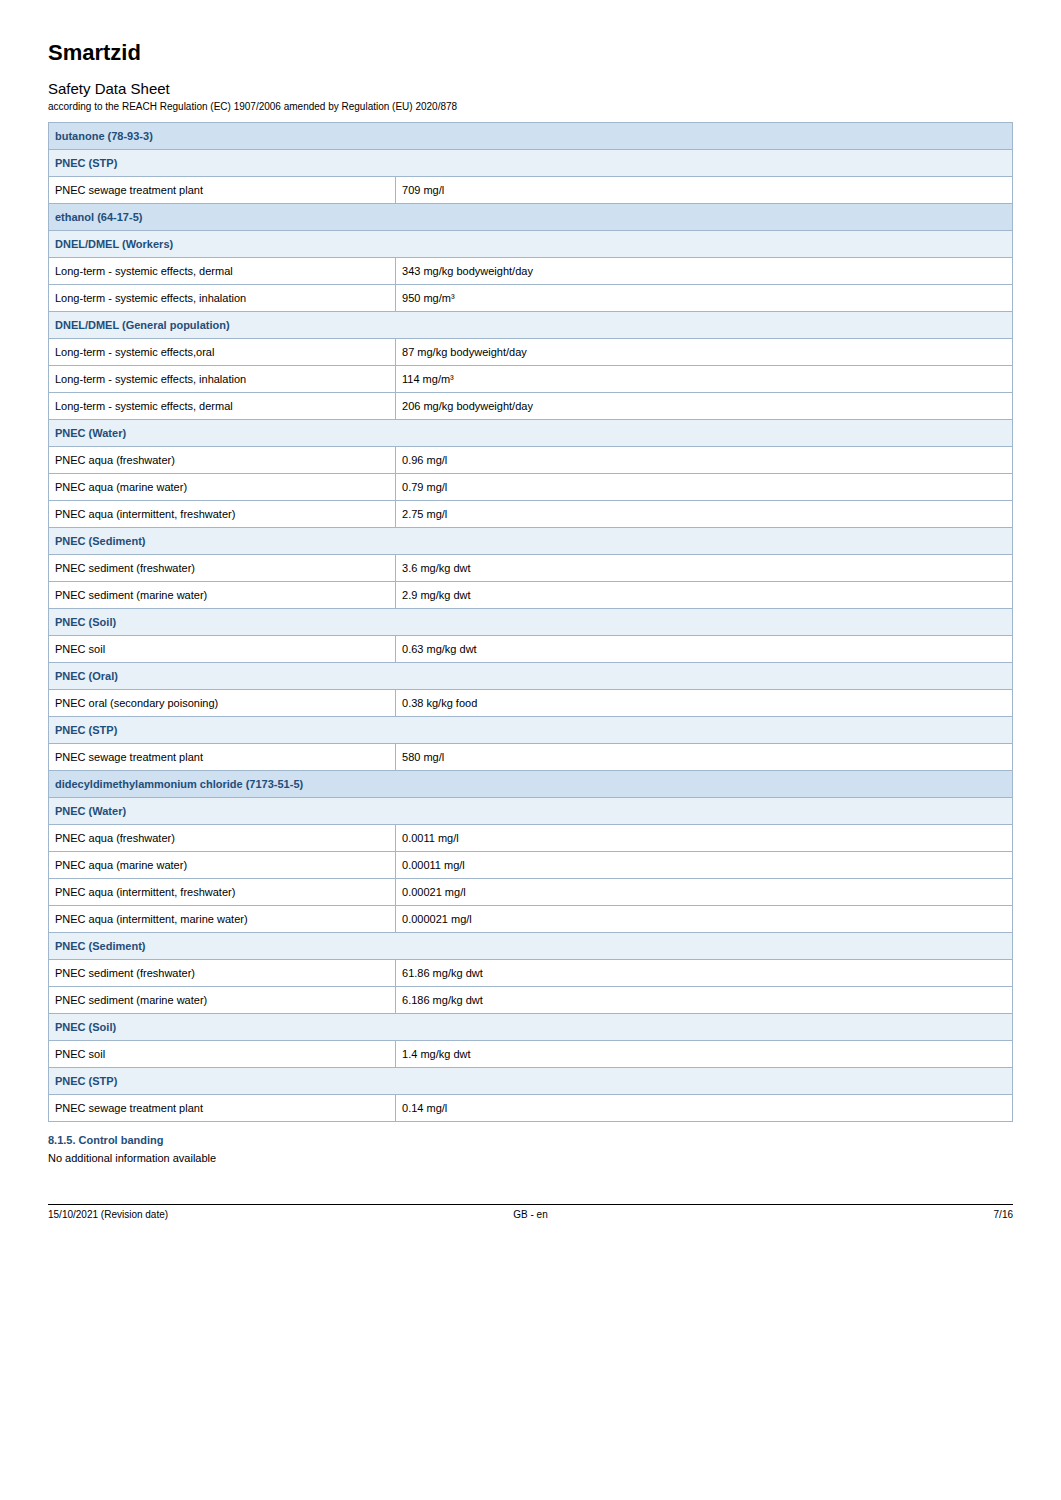Smartzid
Safety Data Sheet
according to the REACH Regulation (EC) 1907/2006 amended by Regulation (EU) 2020/878
| butanone (78-93-3) |
| PNEC (STP) |
| PNEC sewage treatment plant | 709 mg/l |
| ethanol (64-17-5) |
| DNEL/DMEL (Workers) |
| Long-term - systemic effects, dermal | 343 mg/kg bodyweight/day |
| Long-term - systemic effects, inhalation | 950 mg/m³ |
| DNEL/DMEL (General population) |
| Long-term - systemic effects,oral | 87 mg/kg bodyweight/day |
| Long-term - systemic effects, inhalation | 114 mg/m³ |
| Long-term - systemic effects, dermal | 206 mg/kg bodyweight/day |
| PNEC (Water) |
| PNEC aqua (freshwater) | 0.96 mg/l |
| PNEC aqua (marine water) | 0.79 mg/l |
| PNEC aqua (intermittent, freshwater) | 2.75 mg/l |
| PNEC (Sediment) |
| PNEC sediment (freshwater) | 3.6 mg/kg dwt |
| PNEC sediment (marine water) | 2.9 mg/kg dwt |
| PNEC (Soil) |
| PNEC soil | 0.63 mg/kg dwt |
| PNEC (Oral) |
| PNEC oral (secondary poisoning) | 0.38 kg/kg food |
| PNEC (STP) |
| PNEC sewage treatment plant | 580 mg/l |
| didecyldimethylammonium chloride (7173-51-5) |
| PNEC (Water) |
| PNEC aqua (freshwater) | 0.0011 mg/l |
| PNEC aqua (marine water) | 0.00011 mg/l |
| PNEC aqua (intermittent, freshwater) | 0.00021 mg/l |
| PNEC aqua (intermittent, marine water) | 0.000021 mg/l |
| PNEC (Sediment) |
| PNEC sediment (freshwater) | 61.86 mg/kg dwt |
| PNEC sediment (marine water) | 6.186 mg/kg dwt |
| PNEC (Soil) |
| PNEC soil | 1.4 mg/kg dwt |
| PNEC (STP) |
| PNEC sewage treatment plant | 0.14 mg/l |
8.1.5. Control banding
No additional information available
15/10/2021 (Revision date)
GB - en
7/16